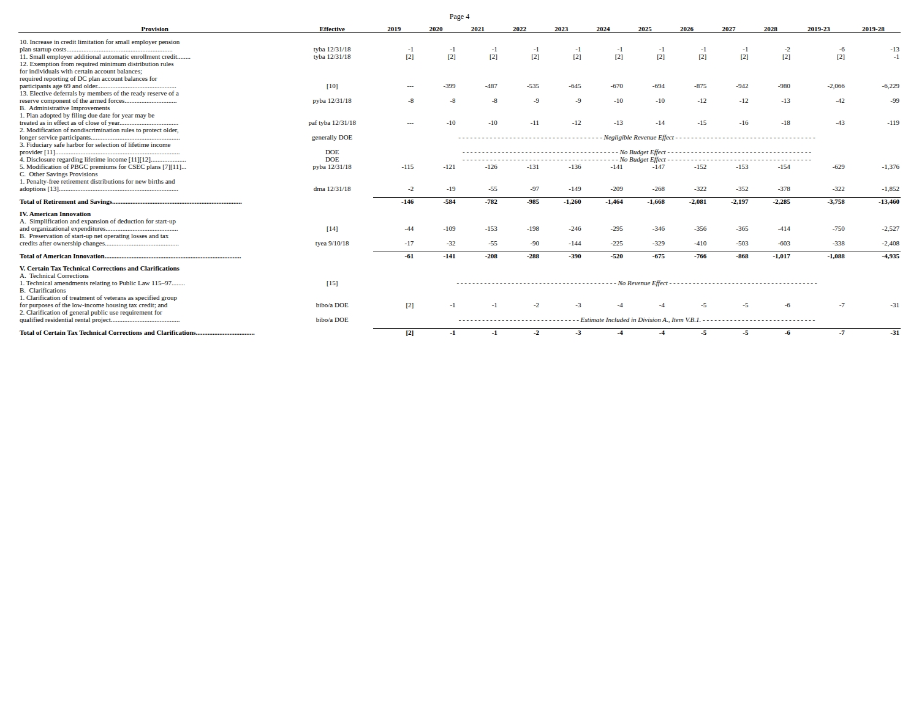Page 4
| Provision | Effective | 2019 | 2020 | 2021 | 2022 | 2023 | 2024 | 2025 | 2026 | 2027 | 2028 | 2019-23 | 2019-28 |
| --- | --- | --- | --- | --- | --- | --- | --- | --- | --- | --- | --- | --- | --- |
| 10. Increase in credit limitation for small employer pension | | | | | | | | | | | | | |
| plan startup costs............................................................... | tyba 12/31/18 | -1 | -1 | -1 | -1 | -1 | -1 | -1 | -1 | -1 | -2 | -6 | -13 |
| 11. Small employer additional automatic enrollment credit........ | tyba 12/31/18 | [2] | [2] | [2] | [2] | [2] | [2] | [2] | [2] | [2] | [2] | [2] | -1 |
| 12. Exemption from required minimum distribution rules | | | | | | | | | | | | | |
| for individuals with certain account balances; | | | | | | | | | | | | | |
| required reporting of DC plan account balances for | | | | | | | | | | | | | |
| participants age 69 and older............................................... | [10] | --- | -399 | -487 | -535 | -645 | -670 | -694 | -875 | -942 | -980 | -2,066 | -6,229 |
| 13. Elective deferrals by members of the ready reserve of a | | | | | | | | | | | | | |
| reserve component of the armed forces............................... | pyba 12/31/18 | -8 | -8 | -8 | -9 | -9 | -10 | -10 | -12 | -12 | -13 | -42 | -99 |
| B. Administrative Improvements | | | | | | | | | | | | | |
| 1. Plan adopted by filing due date for year may be | | | | | | | | | | | | | |
| treated as in effect as of close of year................................... | paf tyba 12/31/18 | --- | -10 | -10 | -11 | -12 | -13 | -14 | -15 | -16 | -18 | -43 | -119 |
| 2. Modification of nondiscrimination rules to protect older, | | | | | | | | | | | | | |
| longer service participants..................................................... | generally DOE | - - - - - - - - - - - - - - - - - - - - - - - - - - - - - - - - - - - - - Negligible Revenue Effect - - - - - - - - - - - - - - - - - - - - - - - - - - - - - - - - - - - - |
| 3. Fiduciary safe harbor for selection of lifetime income | | | | | | | | | | | | | |
| provider [11].......................................................................... | DOE | - - - - - - - - - - - - - - - - - - - - - - - - - - - - - - - - - - - - - - - - No Budget Effect - - - - - - - - - - - - - - - - - - - - - - - - - - - - - - - - - - - - - |
| 4. Disclosure regarding lifetime income [11][12]..................... | DOE | - - - - - - - - - - - - - - - - - - - - - - - - - - - - - - - - - - - - - - - - No Budget Effect - - - - - - - - - - - - - - - - - - - - - - - - - - - - - - - - - - - - - |
| 5. Modification of PBGC premiums for CSEC plans [7][11]... | pyba 12/31/18 | -115 | -121 | -126 | -131 | -136 | -141 | -147 | -152 | -153 | -154 | -629 | -1,376 |
| C. Other Savings Provisions | | | | | | | | | | | | | |
| 1. Penalty-free retirement distributions for new births and | | | | | | | | | | | | | |
| adoptions [13]....................................................................... | dma 12/31/18 | -2 | -19 | -55 | -97 | -149 | -209 | -268 | -322 | -352 | -378 | -322 | -1,852 |
| Total of Retirement and Savings............................................................................. | | -146 | -584 | -782 | -985 | -1,260 | -1,464 | -1,668 | -2,081 | -2,197 | -2,285 | -3,758 | -13,460 |
| IV. American Innovation | | | | | | | | | | | | | |
| A. Simplification and expansion of deduction for start-up | | | | | | | | | | | | | |
| and organizational expenditures........................................... | [14] | -44 | -109 | -153 | -198 | -246 | -295 | -346 | -356 | -365 | -414 | -750 | -2,527 |
| B. Preservation of start-up net operating losses and tax | | | | | | | | | | | | | |
| credits after ownership changes............................................ | tyea 9/10/18 | -17 | -32 | -55 | -90 | -144 | -225 | -329 | -410 | -503 | -603 | -338 | -2,408 |
| Total of American Innovation................................................................................. | | -61 | -141 | -208 | -288 | -390 | -520 | -675 | -766 | -868 | -1,017 | -1,088 | -4,935 |
| V. Certain Tax Technical Corrections and Clarifications | | | | | | | | | | | | | |
| A. Technical Corrections | | | | | | | | | | | | | |
| 1. Technical amendments relating to Public Law 115–97........ | [15] | - - - - - - - - - - - - - - - - - - - - - - - - - - - - - - - - - - - - - - - - - No Revenue Effect - - - - - - - - - - - - - - - - - - - - - - - - - - - - - - - - - - - - - - |
| B. Clarifications | | | | | | | | | | | | | |
| 1. Clarification of treatment of veterans as specified group | | | | | | | | | | | | | |
| for purposes of the low-income housing tax credit; and | bibo/a DOE | [2] | -1 | -1 | -2 | -3 | -4 | -4 | -5 | -5 | -6 | -7 | -31 |
| 2. Clarification of general public use requirement for | | | | | | | | | | | | | |
| qualified residential rental project......................................... | bibo/a DOE | - - - - - - - - - - - - - - - - - - - - - - - - - - - - - - - Estimate Included in Division A., Item V.B.1. - - - - - - - - - - - - - - - - - - - - - - - - - - - - - |
| Total of Certain Tax Technical Corrections and Clarifications................................... | | [2] | -1 | -1 | -2 | -3 | -4 | -4 | -5 | -5 | -6 | -7 | -31 |